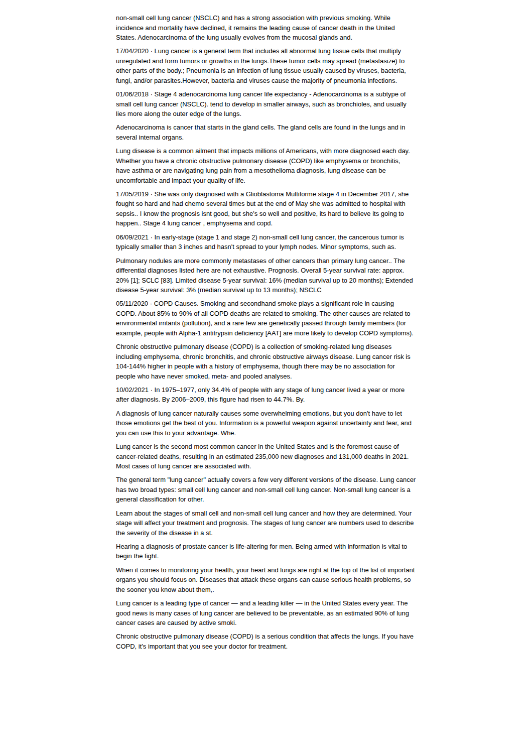non-small cell lung cancer (NSCLC) and has a strong association with previous smoking. While incidence and mortality have declined, it remains the leading cause of cancer death in the United States. Adenocarcinoma of the lung usually evolves from the mucosal glands and.
17/04/2020 · Lung cancer is a general term that includes all abnormal lung tissue cells that multiply unregulated and form tumors or growths in the lungs.These tumor cells may spread (metastasize) to other parts of the body.; Pneumonia is an infection of lung tissue usually caused by viruses, bacteria, fungi, and/or parasites.However, bacteria and viruses cause the majority of pneumonia infections.
01/06/2018 · Stage 4 adenocarcinoma lung cancer life expectancy - Adenocarcinoma is a subtype of small cell lung cancer (NSCLC). tend to develop in smaller airways, such as bronchioles, and usually lies more along the outer edge of the lungs.
Adenocarcinoma is cancer that starts in the gland cells. The gland cells are found in the lungs and in several internal organs.
Lung disease is a common ailment that impacts millions of Americans, with more diagnosed each day. Whether you have a chronic obstructive pulmonary disease (COPD) like emphysema or bronchitis, have asthma or are navigating lung pain from a mesothelioma diagnosis, lung disease can be uncomfortable and impact your quality of life.
17/05/2019 · She was only diagnosed with a Glioblastoma Multiforme stage 4 in December 2017, she fought so hard and had chemo several times but at the end of May she was admitted to hospital with sepsis.. I know the prognosis isnt good, but she's so well and positive, its hard to believe its going to happen.. Stage 4 lung cancer , emphysema and copd.
06/09/2021 · In early-stage (stage 1 and stage 2) non-small cell lung cancer, the cancerous tumor is typically smaller than 3 inches and hasn't spread to your lymph nodes. Minor symptoms, such as.
Pulmonary nodules are more commonly metastases of other cancers than primary lung cancer.. The differential diagnoses listed here are not exhaustive. Prognosis. Overall 5-year survival rate: approx. 20% [1]; SCLC [83]. Limited disease 5-year survival: 16% (median survival up to 20 months); Extended disease 5-year survival: 3% (median survival up to 13 months); NSCLC
05/11/2020 · COPD Causes. Smoking and secondhand smoke plays a significant role in causing COPD. About 85% to 90% of all COPD deaths are related to smoking. The other causes are related to environmental irritants (pollution), and a rare few are genetically passed through family members (for example, people with Alpha-1 antitrypsin deficiency [AAT] are more likely to develop COPD symptoms).
Chronic obstructive pulmonary disease (COPD) is a collection of smoking-related lung diseases including emphysema, chronic bronchitis, and chronic obstructive airways disease. Lung cancer risk is 104-144% higher in people with a history of emphysema, though there may be no association for people who have never smoked, meta- and pooled analyses.
10/02/2021 · In 1975–1977, only 34.4% of people with any stage of lung cancer lived a year or more after diagnosis. By 2006–2009, this figure had risen to 44.7%. By.
A diagnosis of lung cancer naturally causes some overwhelming emotions, but you don't have to let those emotions get the best of you. Information is a powerful weapon against uncertainty and fear, and you can use this to your advantage. Whe.
Lung cancer is the second most common cancer in the United States and is the foremost cause of cancer-related deaths, resulting in an estimated 235,000 new diagnoses and 131,000 deaths in 2021. Most cases of lung cancer are associated with.
The general term "lung cancer" actually covers a few very different versions of the disease. Lung cancer has two broad types: small cell lung cancer and non-small cell lung cancer. Non-small lung cancer is a general classification for other.
Learn about the stages of small cell and non-small cell lung cancer and how they are determined. Your stage will affect your treatment and prognosis. The stages of lung cancer are numbers used to describe the severity of the disease in a st.
Hearing a diagnosis of prostate cancer is life-altering for men. Being armed with information is vital to begin the fight.
When it comes to monitoring your health, your heart and lungs are right at the top of the list of important organs you should focus on. Diseases that attack these organs can cause serious health problems, so the sooner you know about them,.
Lung cancer is a leading type of cancer — and a leading killer — in the United States every year. The good news is many cases of lung cancer are believed to be preventable, as an estimated 90% of lung cancer cases are caused by active smoki.
Chronic obstructive pulmonary disease (COPD) is a serious condition that affects the lungs. If you have COPD, it's important that you see your doctor for treatment.